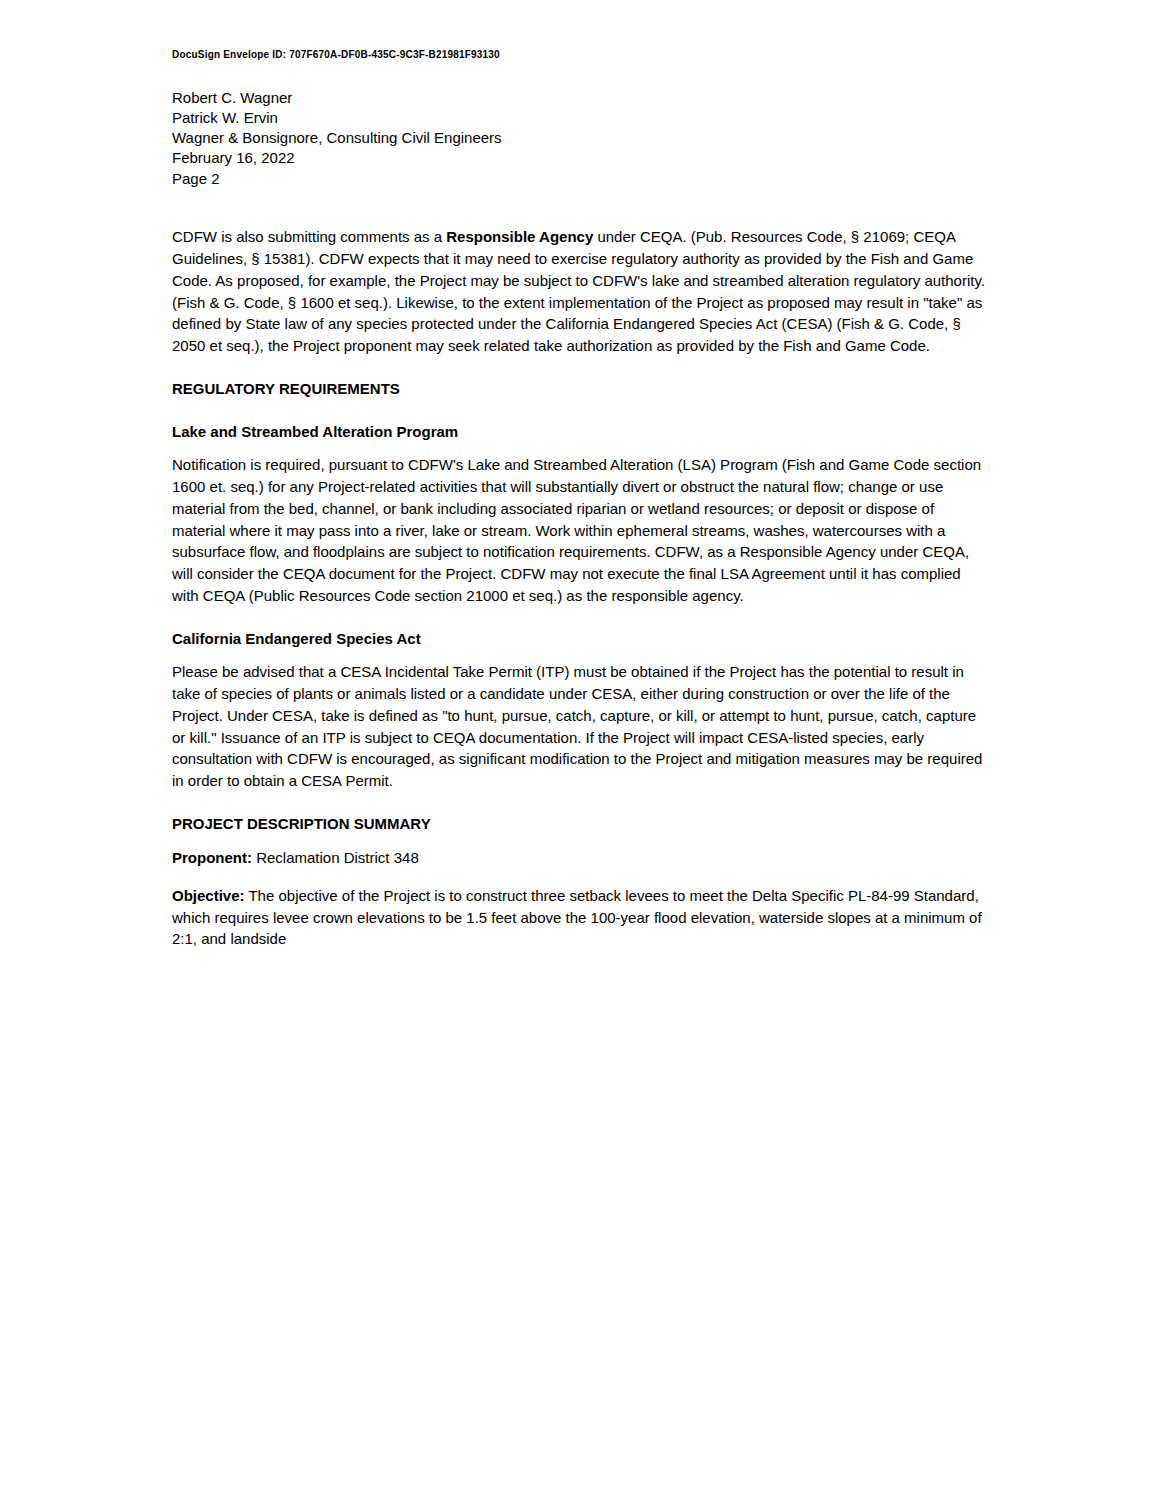DocuSign Envelope ID: 707F670A-DF0B-435C-9C3F-B21981F93130
Robert C. Wagner
Patrick W. Ervin
Wagner & Bonsignore, Consulting Civil Engineers
February 16, 2022
Page 2
CDFW is also submitting comments as a Responsible Agency under CEQA. (Pub. Resources Code, § 21069; CEQA Guidelines, § 15381). CDFW expects that it may need to exercise regulatory authority as provided by the Fish and Game Code. As proposed, for example, the Project may be subject to CDFW's lake and streambed alteration regulatory authority. (Fish & G. Code, § 1600 et seq.). Likewise, to the extent implementation of the Project as proposed may result in "take" as defined by State law of any species protected under the California Endangered Species Act (CESA) (Fish & G. Code, § 2050 et seq.), the Project proponent may seek related take authorization as provided by the Fish and Game Code.
Regulatory Requirements
Lake and Streambed Alteration Program
Notification is required, pursuant to CDFW's Lake and Streambed Alteration (LSA) Program (Fish and Game Code section 1600 et. seq.) for any Project-related activities that will substantially divert or obstruct the natural flow; change or use material from the bed, channel, or bank including associated riparian or wetland resources; or deposit or dispose of material where it may pass into a river, lake or stream. Work within ephemeral streams, washes, watercourses with a subsurface flow, and floodplains are subject to notification requirements. CDFW, as a Responsible Agency under CEQA, will consider the CEQA document for the Project. CDFW may not execute the final LSA Agreement until it has complied with CEQA (Public Resources Code section 21000 et seq.) as the responsible agency.
California Endangered Species Act
Please be advised that a CESA Incidental Take Permit (ITP) must be obtained if the Project has the potential to result in take of species of plants or animals listed or a candidate under CESA, either during construction or over the life of the Project. Under CESA, take is defined as "to hunt, pursue, catch, capture, or kill, or attempt to hunt, pursue, catch, capture or kill." Issuance of an ITP is subject to CEQA documentation. If the Project will impact CESA-listed species, early consultation with CDFW is encouraged, as significant modification to the Project and mitigation measures may be required in order to obtain a CESA Permit.
Project Description Summary
Proponent: Reclamation District 348
Objective: The objective of the Project is to construct three setback levees to meet the Delta Specific PL-84-99 Standard, which requires levee crown elevations to be 1.5 feet above the 100-year flood elevation, waterside slopes at a minimum of 2:1, and landside